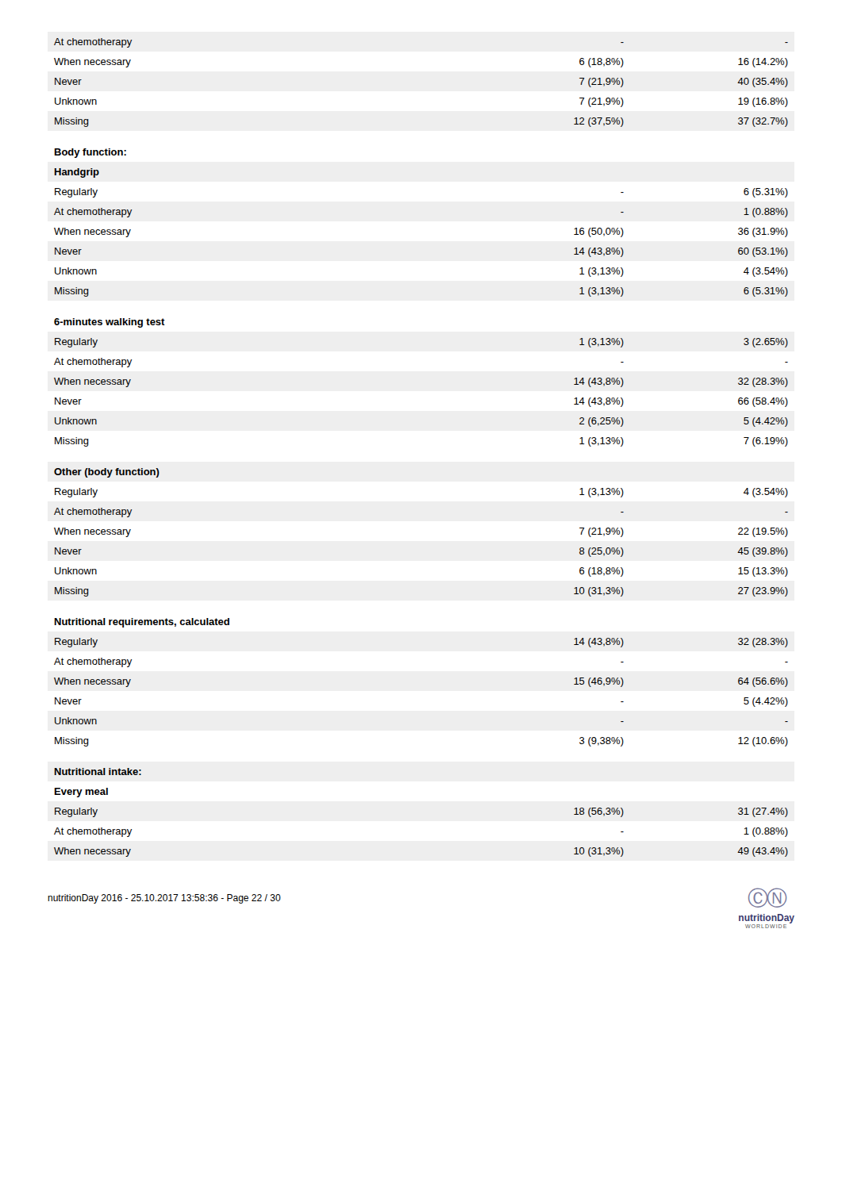| At chemotherapy | - | - |
| When necessary | 6 (18,8%) | 16 (14.2%) |
| Never | 7 (21,9%) | 40 (35.4%) |
| Unknown | 7 (21,9%) | 19 (16.8%) |
| Missing | 12 (37,5%) | 37 (32.7%) |
| Body function: | | |
| Handgrip | | |
| Regularly | - | 6 (5.31%) |
| At chemotherapy | - | 1 (0.88%) |
| When necessary | 16 (50,0%) | 36 (31.9%) |
| Never | 14 (43,8%) | 60 (53.1%) |
| Unknown | 1 (3,13%) | 4 (3.54%) |
| Missing | 1 (3,13%) | 6 (5.31%) |
| 6-minutes walking test | | |
| Regularly | 1 (3,13%) | 3 (2.65%) |
| At chemotherapy | - | - |
| When necessary | 14 (43,8%) | 32 (28.3%) |
| Never | 14 (43,8%) | 66 (58.4%) |
| Unknown | 2 (6,25%) | 5 (4.42%) |
| Missing | 1 (3,13%) | 7 (6.19%) |
| Other (body function) | | |
| Regularly | 1 (3,13%) | 4 (3.54%) |
| At chemotherapy | - | - |
| When necessary | 7 (21,9%) | 22 (19.5%) |
| Never | 8 (25,0%) | 45 (39.8%) |
| Unknown | 6 (18,8%) | 15 (13.3%) |
| Missing | 10 (31,3%) | 27 (23.9%) |
| Nutritional requirements, calculated | | |
| Regularly | 14 (43,8%) | 32 (28.3%) |
| At chemotherapy | - | - |
| When necessary | 15 (46,9%) | 64 (56.6%) |
| Never | - | 5 (4.42%) |
| Unknown | - | - |
| Missing | 3 (9,38%) | 12 (10.6%) |
| Nutritional intake: | | |
| Every meal | | |
| Regularly | 18 (56,3%) | 31 (27.4%) |
| At chemotherapy | - | 1 (0.88%) |
| When necessary | 10 (31,3%) | 49 (43.4%) |
nutritionDay 2016 - 25.10.2017 13:58:36 - Page 22 / 30
ⒸⓃ
nutritionDay
WORLDWIDE